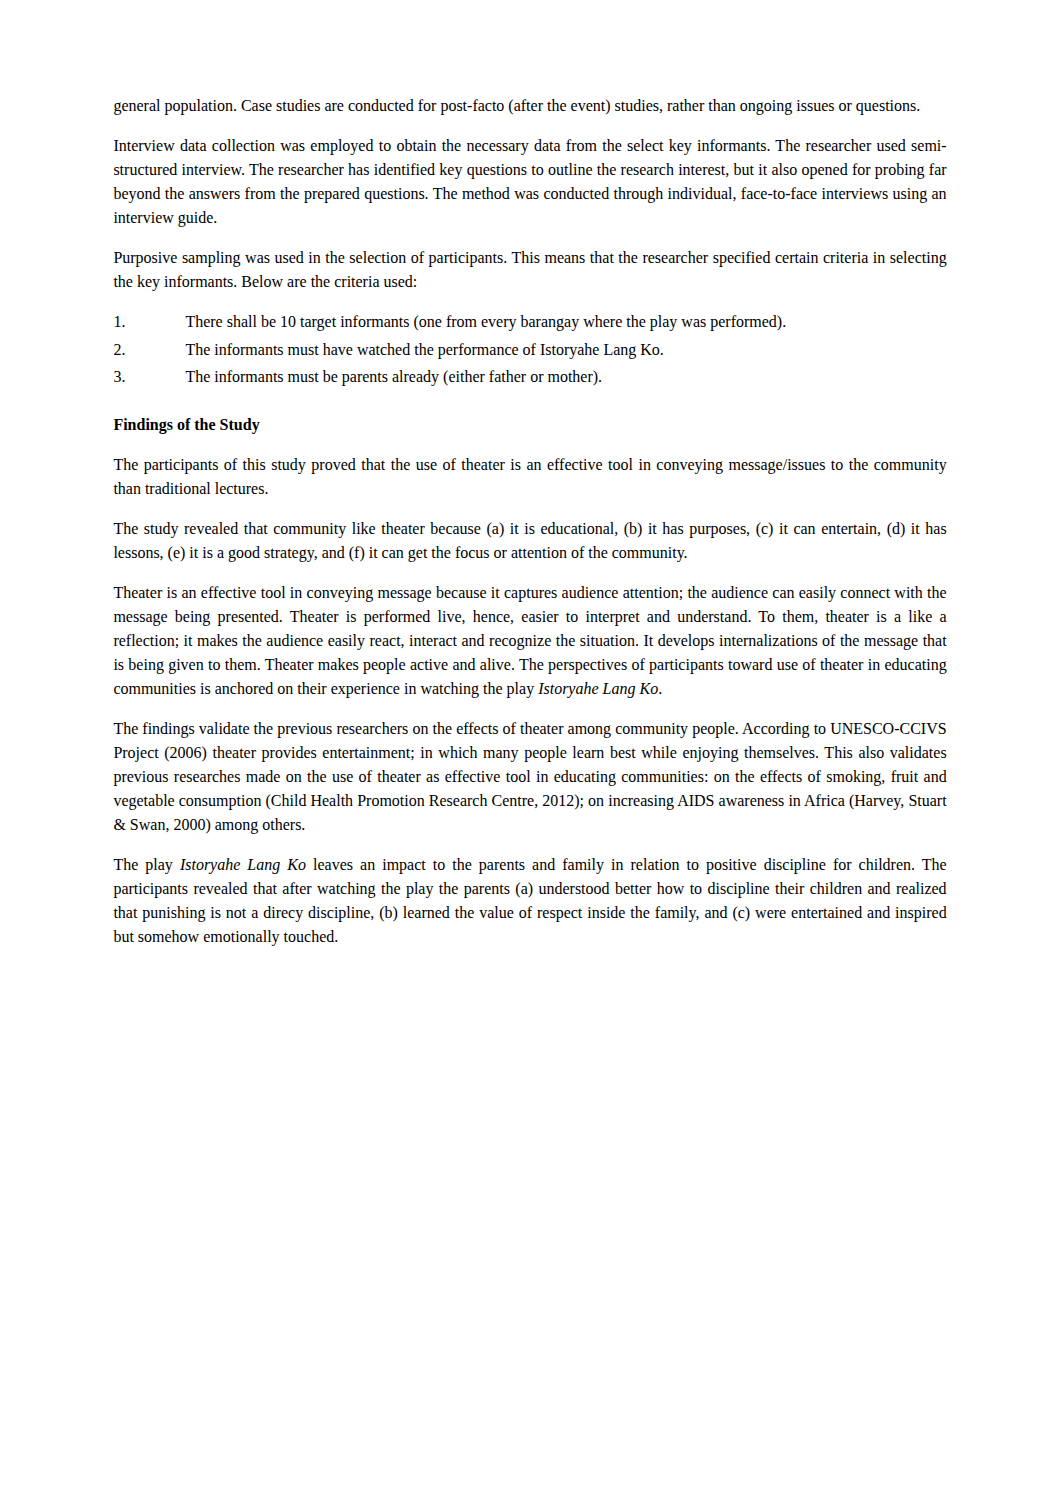general population. Case studies are conducted for post-facto (after the event) studies, rather than ongoing issues or questions.
Interview data collection was employed to obtain the necessary data from the select key informants. The researcher used semi-structured interview. The researcher has identified key questions to outline the research interest, but it also opened for probing far beyond the answers from the prepared questions. The method was conducted through individual, face-to-face interviews using an interview guide.
Purposive sampling was used in the selection of participants. This means that the researcher specified certain criteria in selecting the key informants. Below are the criteria used:
1. There shall be 10 target informants (one from every barangay where the play was performed).
2. The informants must have watched the performance of Istoryahe Lang Ko.
3. The informants must be parents already (either father or mother).
Findings of the Study
The participants of this study proved that the use of theater is an effective tool in conveying message/issues to the community than traditional lectures.
The study revealed that community like theater because (a) it is educational, (b) it has purposes, (c) it can entertain, (d) it has lessons, (e) it is a good strategy, and (f) it can get the focus or attention of the community.
Theater is an effective tool in conveying message because it captures audience attention; the audience can easily connect with the message being presented. Theater is performed live, hence, easier to interpret and understand. To them, theater is a like a reflection; it makes the audience easily react, interact and recognize the situation. It develops internalizations of the message that is being given to them. Theater makes people active and alive. The perspectives of participants toward use of theater in educating communities is anchored on their experience in watching the play Istoryahe Lang Ko.
The findings validate the previous researchers on the effects of theater among community people. According to UNESCO-CCIVS Project (2006) theater provides entertainment; in which many people learn best while enjoying themselves. This also validates previous researches made on the use of theater as effective tool in educating communities: on the effects of smoking, fruit and vegetable consumption (Child Health Promotion Research Centre, 2012); on increasing AIDS awareness in Africa (Harvey, Stuart & Swan, 2000) among others.
The play Istoryahe Lang Ko leaves an impact to the parents and family in relation to positive discipline for children. The participants revealed that after watching the play the parents (a) understood better how to discipline their children and realized that punishing is not a direcy discipline, (b) learned the value of respect inside the family, and (c) were entertained and inspired but somehow emotionally touched.